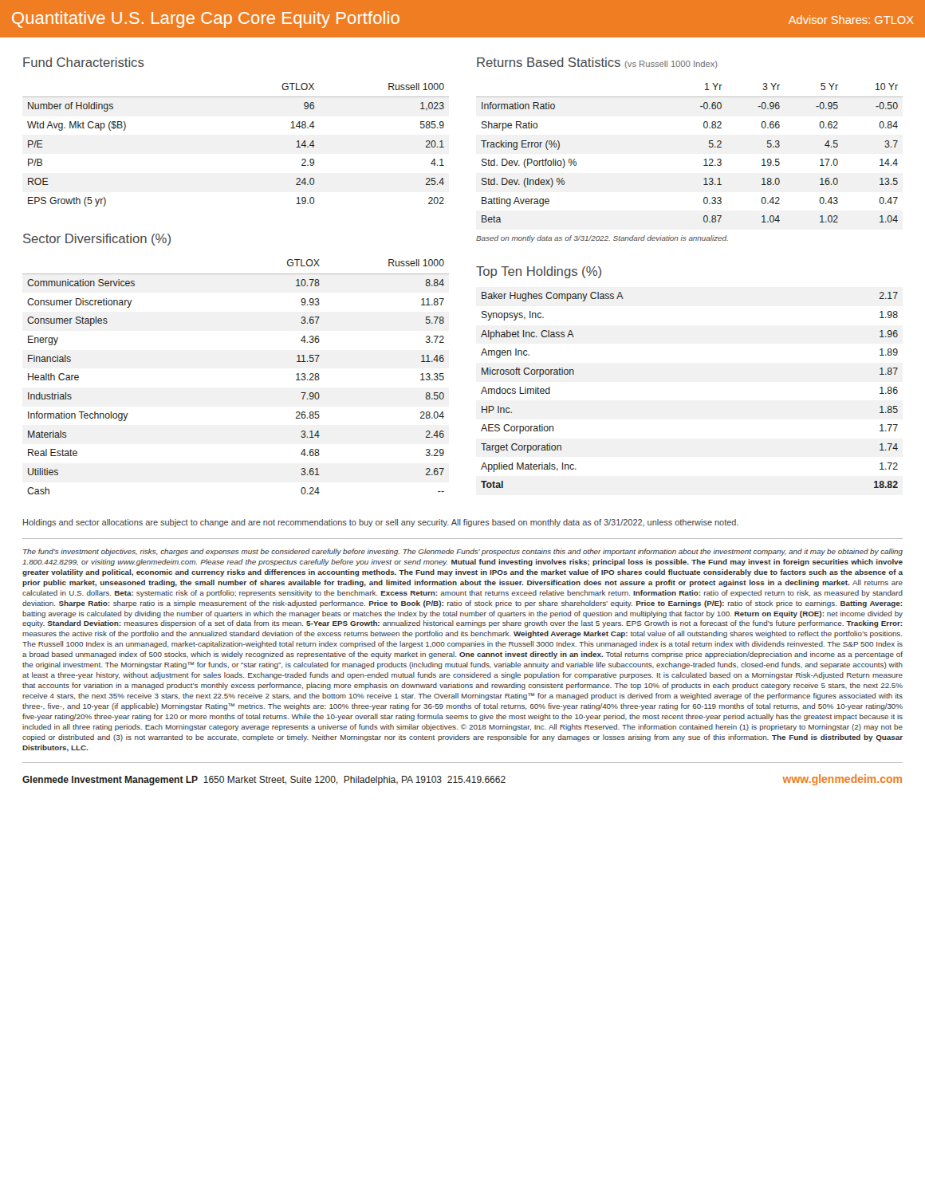Quantitative U.S. Large Cap Core Equity Portfolio
Advisor Shares: GTLOX
Fund Characteristics
| | GTLOX | Russell 1000 |
| --- | --- | --- |
| Number of Holdings | 96 | 1,023 |
| Wtd Avg. Mkt Cap ($B) | 148.4 | 585.9 |
| P/E | 14.4 | 20.1 |
| P/B | 2.9 | 4.1 |
| ROE | 24.0 | 25.4 |
| EPS Growth (5 yr) | 19.0 | 202 |
Sector Diversification (%)
| | GTLOX | Russell 1000 |
| --- | --- | --- |
| Communication Services | 10.78 | 8.84 |
| Consumer Discretionary | 9.93 | 11.87 |
| Consumer Staples | 3.67 | 5.78 |
| Energy | 4.36 | 3.72 |
| Financials | 11.57 | 11.46 |
| Health Care | 13.28 | 13.35 |
| Industrials | 7.90 | 8.50 |
| Information Technology | 26.85 | 28.04 |
| Materials | 3.14 | 2.46 |
| Real Estate | 4.68 | 3.29 |
| Utilities | 3.61 | 2.67 |
| Cash | 0.24 | -- |
Returns Based Statistics (vs Russell 1000 Index)
| | 1 Yr | 3 Yr | 5 Yr | 10 Yr |
| --- | --- | --- | --- | --- |
| Information Ratio | -0.60 | -0.96 | -0.95 | -0.50 |
| Sharpe Ratio | 0.82 | 0.66 | 0.62 | 0.84 |
| Tracking Error (%) | 5.2 | 5.3 | 4.5 | 3.7 |
| Std. Dev. (Portfolio) % | 12.3 | 19.5 | 17.0 | 14.4 |
| Std. Dev. (Index) % | 13.1 | 18.0 | 16.0 | 13.5 |
| Batting Average | 0.33 | 0.42 | 0.43 | 0.47 |
| Beta | 0.87 | 1.04 | 1.02 | 1.04 |
Based on montly data as of 3/31/2022. Standard deviation is annualized.
Top Ten Holdings (%)
| Baker Hughes Company Class A | 2.17 |
| Synopsys, Inc. | 1.98 |
| Alphabet Inc. Class A | 1.96 |
| Amgen Inc. | 1.89 |
| Microsoft Corporation | 1.87 |
| Amdocs Limited | 1.86 |
| HP Inc. | 1.85 |
| AES Corporation | 1.77 |
| Target Corporation | 1.74 |
| Applied Materials, Inc. | 1.72 |
| Total | 18.82 |
Holdings and sector allocations are subject to change and are not recommendations to buy or sell any security. All figures based on monthly data as of 3/31/2022, unless otherwise noted.
The fund’s investment objectives, risks, charges and expenses must be considered carefully before investing. The Glenmede Funds’ prospectus contains this and other important information about the investment company, and it may be obtained by calling 1.800.442.8299, or visiting www.glenmedeim.com. Please read the prospectus carefully before you invest or send money. Mutual fund investing involves risks; principal loss is possible. The Fund may invest in foreign securities which involve greater volatility and political, economic and currency risks and differences in accounting methods. The Fund may invest in IPOs and the market value of IPO shares could fluctuate considerably due to factors such as the absence of a prior public market, unseasoned trading, the small number of shares available for trading, and limited information about the issuer. Diversification does not assure a profit or protect against loss in a declining market. All returns are calculated in U.S. dollars. Beta: systematic risk of a portfolio; represents sensitivity to the benchmark. Excess Return: amount that returns exceed relative benchmark return. Information Ratio: ratio of expected return to risk, as measured by standard deviation. Sharpe Ratio: sharpe ratio is a simple measurement of the risk-adjusted performance. Price to Book (P/B): ratio of stock price to per share shareholders’ equity. Price to Earnings (P/E): ratio of stock price to earnings. Batting Average: batting average is calculated by dividing the number of quarters in which the manager beats or matches the Index by the total number of quarters in the period of question and multiplying that factor by 100. Return on Equity (ROE): net income divided by equity. Standard Deviation: measures dispersion of a set of data from its mean. 5-Year EPS Growth: annualized historical earnings per share growth over the last 5 years. EPS Growth is not a forecast of the fund’s future performance. Tracking Error: measures the active risk of the portfolio and the annualized standard deviation of the excess returns between the portfolio and its benchmark. Weighted Average Market Cap: total value of all outstanding shares weighted to reflect the portfolio’s positions. The Russell 1000 Index is an unmanaged, market-capitalization-weighted total return index comprised of the largest 1,000 companies in the Russell 3000 Index. This unmanaged index is a total return index with dividends reinvested. The S&P 500 Index is a broad based unmanaged index of 500 stocks, which is widely recognized as representative of the equity market in general. One cannot invest directly in an index. Total returns comprise price appreciation/depreciation and income as a percentage of the original investment. The Morningstar Rating™ for funds, or “star rating”, is calculated for managed products (including mutual funds, variable annuity and variable life subaccounts, exchange-traded funds, closed-end funds, and separate accounts) with at least a three-year history, without adjustment for sales loads. Exchange-traded funds and open-ended mutual funds are considered a single population for comparative purposes. It is calculated based on a Morningstar Risk-Adjusted Return measure that accounts for variation in a managed product’s monthly excess performance, placing more emphasis on downward variations and rewarding consistent performance. The top 10% of products in each product category receive 5 stars, the next 22.5% receive 4 stars, the next 35% receive 3 stars, the next 22.5% receive 2 stars, and the bottom 10% receive 1 star. The Overall Morningstar Rating™ for a managed product is derived from a weighted average of the performance figures associated with its three-, five-, and 10-year (if applicable) Morningstar Rating™ metrics. The weights are: 100% three-year rating for 36-59 months of total returns, 60% five-year rating/40% three-year rating for 60-119 months of total returns, and 50% 10-year rating/30% five-year rating/20% three-year rating for 120 or more months of total returns. While the 10-year overall star rating formula seems to give the most weight to the 10-year period, the most recent three-year period actually has the greatest impact because it is included in all three rating periods. Each Morningstar category average represents a universe of funds with similar objectives. © 2018 Morningstar, Inc. All Rights Reserved. The information contained herein (1) is proprietary to Morningstar (2) may not be copied or distributed and (3) is not warranted to be accurate, complete or timely. Neither Morningstar nor its content providers are responsible for any damages or losses arising from any sue of this information. The Fund is distributed by Quasar Distributors, LLC.
Glenmede Investment Management LP 1650 Market Street, Suite 1200, Philadelphia, PA 19103 215.419.6662
www.glenmedeim.com